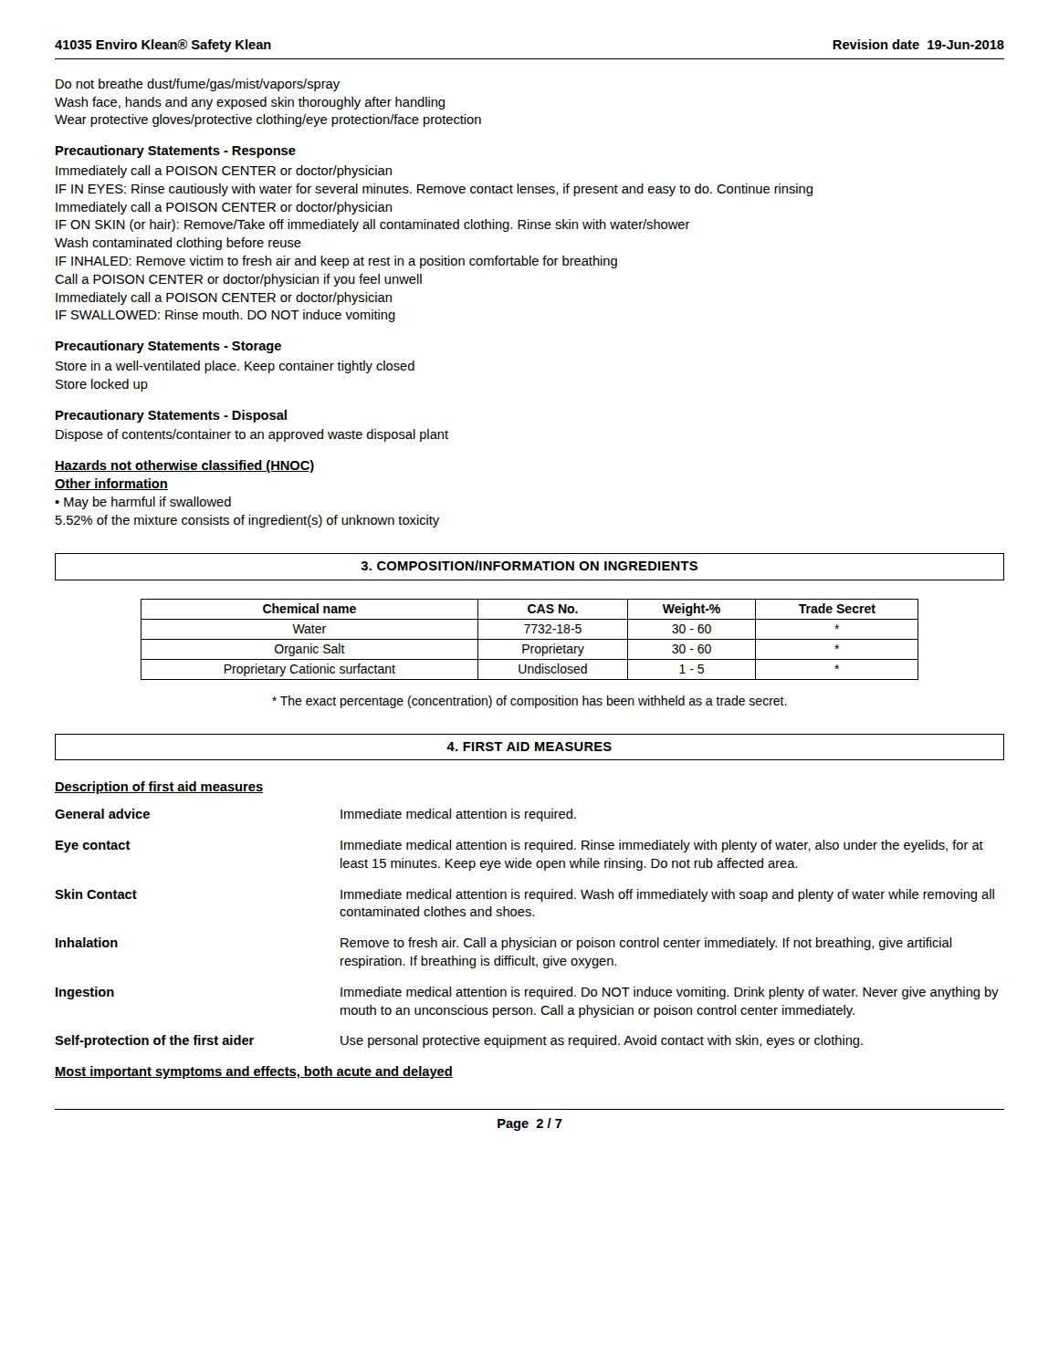41035 Enviro Klean® Safety Klean Revision date 19-Jun-2018
Do not breathe dust/fume/gas/mist/vapors/spray
Wash face, hands and any exposed skin thoroughly after handling
Wear protective gloves/protective clothing/eye protection/face protection
Precautionary Statements - Response
Immediately call a POISON CENTER or doctor/physician
IF IN EYES: Rinse cautiously with water for several minutes. Remove contact lenses, if present and easy to do. Continue rinsing
Immediately call a POISON CENTER or doctor/physician
IF ON SKIN (or hair): Remove/Take off immediately all contaminated clothing. Rinse skin with water/shower
Wash contaminated clothing before reuse
IF INHALED: Remove victim to fresh air and keep at rest in a position comfortable for breathing
Call a POISON CENTER or doctor/physician if you feel unwell
Immediately call a POISON CENTER or doctor/physician
IF SWALLOWED: Rinse mouth. DO NOT induce vomiting
Precautionary Statements - Storage
Store in a well-ventilated place. Keep container tightly closed
Store locked up
Precautionary Statements - Disposal
Dispose of contents/container to an approved waste disposal plant
Hazards not otherwise classified (HNOC)
Other information
• May be harmful if swallowed
5.52% of the mixture consists of ingredient(s) of unknown toxicity
3. COMPOSITION/INFORMATION ON INGREDIENTS
| Chemical name | CAS No. | Weight-% | Trade Secret |
| --- | --- | --- | --- |
| Water | 7732-18-5 | 30 - 60 | * |
| Organic Salt | Proprietary | 30 - 60 | * |
| Proprietary Cationic surfactant | Undisclosed | 1 - 5 | * |
* The exact percentage (concentration) of composition has been withheld as a trade secret.
4. FIRST AID MEASURES
Description of first aid measures
| General advice | Immediate medical attention is required. |
| Eye contact | Immediate medical attention is required. Rinse immediately with plenty of water, also under the eyelids, for at least 15 minutes. Keep eye wide open while rinsing. Do not rub affected area. |
| Skin Contact | Immediate medical attention is required. Wash off immediately with soap and plenty of water while removing all contaminated clothes and shoes. |
| Inhalation | Remove to fresh air. Call a physician or poison control center immediately. If not breathing, give artificial respiration. If breathing is difficult, give oxygen. |
| Ingestion | Immediate medical attention is required. Do NOT induce vomiting. Drink plenty of water. Never give anything by mouth to an unconscious person. Call a physician or poison control center immediately. |
| Self-protection of the first aider | Use personal protective equipment as required. Avoid contact with skin, eyes or clothing. |
Most important symptoms and effects, both acute and delayed
Page 2 / 7